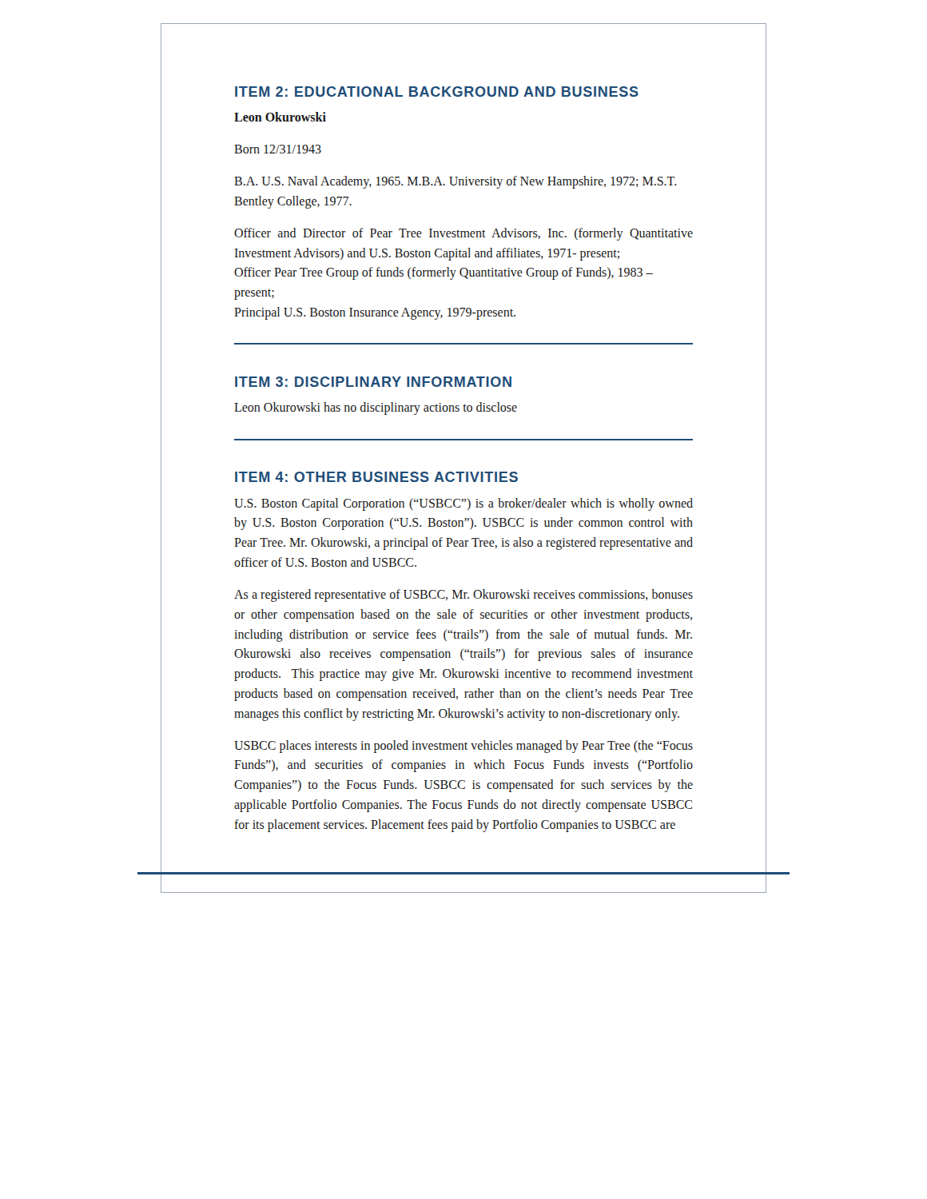Item 2: Educational Background and Business
Leon Okurowski
Born 12/31/1943
B.A. U.S. Naval Academy, 1965. M.B.A. University of New Hampshire, 1972; M.S.T. Bentley College, 1977.
Officer and Director of Pear Tree Investment Advisors, Inc. (formerly Quantitative Investment Advisors) and U.S. Boston Capital and affiliates, 1971- present;
Officer Pear Tree Group of funds (formerly Quantitative Group of Funds), 1983 – present;
Principal U.S. Boston Insurance Agency, 1979-present.
Item 3: Disciplinary Information
Leon Okurowski has no disciplinary actions to disclose
Item 4: Other Business Activities
U.S. Boston Capital Corporation (“USBCC”) is a broker/dealer which is wholly owned by U.S. Boston Corporation (“U.S. Boston”). USBCC is under common control with Pear Tree. Mr. Okurowski, a principal of Pear Tree, is also a registered representative and officer of U.S. Boston and USBCC.
As a registered representative of USBCC, Mr. Okurowski receives commissions, bonuses or other compensation based on the sale of securities or other investment products, including distribution or service fees (“trails”) from the sale of mutual funds. Mr. Okurowski also receives compensation (“trails”) for previous sales of insurance products. This practice may give Mr. Okurowski incentive to recommend investment products based on compensation received, rather than on the client’s needs Pear Tree manages this conflict by restricting Mr. Okurowski’s activity to non-discretionary only.
USBCC places interests in pooled investment vehicles managed by Pear Tree (the “Focus Funds”), and securities of companies in which Focus Funds invests (“Portfolio Companies”) to the Focus Funds. USBCC is compensated for such services by the applicable Portfolio Companies. The Focus Funds do not directly compensate USBCC for its placement services. Placement fees paid by Portfolio Companies to USBCC are